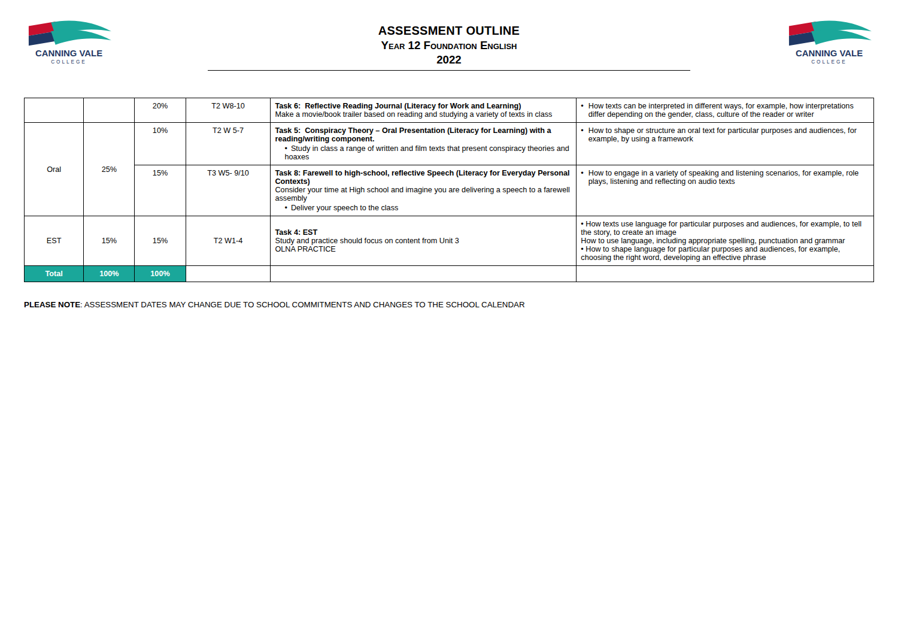CANNING VALE COLLEGE
ASSESSMENT OUTLINE
Year 12 Foundation English
2022
CANNING VALE COLLEGE
| | | 20% | T2 W8-10 | Task 6: Reflective Reading Journal (Literacy for Work and Learning) Make a movie/book trailer based on reading and studying a variety of texts in class | • How texts can be interpreted in different ways, for example, how interpretations differ depending on the gender, class, culture of the reader or writer |
| Oral | 25% | 10% | T2 W 5-7 | Task 5: Conspiracy Theory – Oral Presentation (Literacy for Learning) with a reading/writing component. Study in class a range of written and film texts that present conspiracy theories and hoaxes | • How to shape or structure an oral text for particular purposes and audiences, for example, by using a framework |
| 15% | T3 W5- 9/10 | Task 8: Farewell to high-school, reflective Speech (Literacy for Everyday Personal Contexts) Consider your time at High school and imagine you are delivering a speech to a farewell assembly Deliver your speech to the class | • How to engage in a variety of speaking and listening scenarios, for example, role plays, listening and reflecting on audio texts |
| EST | 15% | 15% | T2 W1-4 | Task 4: EST Study and practice should focus on content from Unit 3 OLNA PRACTICE | • How texts use language for particular purposes and audiences, for example, to tell the story, to create an image How to use language, including appropriate spelling, punctuation and grammar • How to shape language for particular purposes and audiences, for example, choosing the right word, developing an effective phrase |
| Total | 100% | 100% | | | |
PLEASE NOTE: ASSESSMENT DATES MAY CHANGE DUE TO SCHOOL COMMITMENTS AND CHANGES TO THE SCHOOL CALENDAR